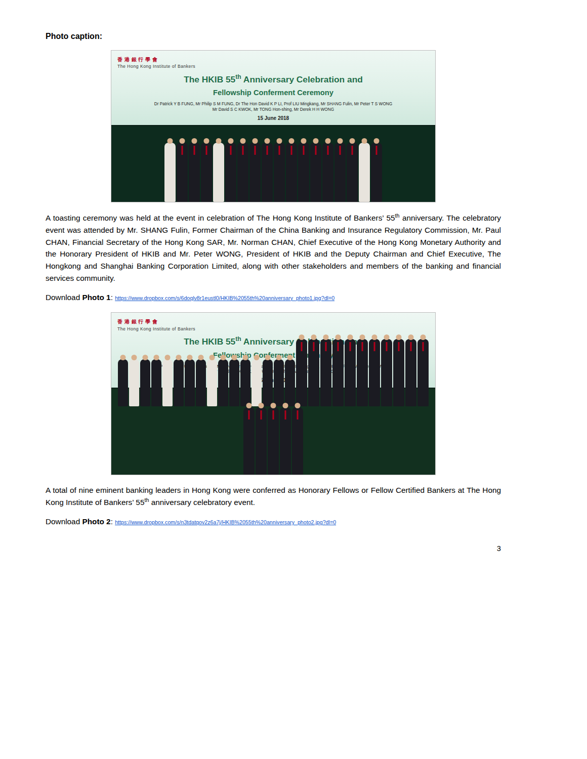Photo caption:
香 港 銀 行 學 會 The Hong Kong Institute of Bankers
The HKIB 55th Anniversary Celebration and
Fellowship Conferment Ceremony
Dr Patrick Y B FUNG, Mr Philip S M FUNG, Dr The Hon David K P LI, Prof LIU Mingkang, Mr SHANG Fulin, Mr Peter T S WONG
Mr David S C KWOK, Mr TONG Hon-shing, Mr Derek H H WONG
15 June 2018
A toasting ceremony was held at the event in celebration of The Hong Kong Institute of Bankers’ 55th anniversary. The celebratory event was attended by Mr. SHANG Fulin, Former Chairman of the China Banking and Insurance Regulatory Commission, Mr. Paul CHAN, Financial Secretary of the Hong Kong SAR, Mr. Norman CHAN, Chief Executive of the Hong Kong Monetary Authority and the Honorary President of HKIB and Mr. Peter WONG, President of HKIB and the Deputy Chairman and Chief Executive, The Hongkong and Shanghai Banking Corporation Limited, along with other stakeholders and members of the banking and financial services community.
Download Photo 1: https://www.dropbox.com/s/6doqlv8r1eustl0/HKIB%2055th%20anniversary_photo1.jpg?dl=0
香 港 銀 行 學 會 The Hong Kong Institute of Bankers
The HKIB 55th Anniversary Celebration and
Fellowship Conferment Ceremony
Dr Patrick Y B FUNG, Mr Philip S M FUNG, Dr The Hon David K P LI, Prof LIU Mingkang, Mr SHANG Fulin, Mr Peter T S WONG
Mr David S C KWOK, Mr TONG Hon-shing, Mr Derek H H WONG
15 June 2018
A total of nine eminent banking leaders in Hong Kong were conferred as Honorary Fellows or Fellow Certified Bankers at The Hong Kong Institute of Bankers’ 55th anniversary celebratory event.
Download Photo 2: https://www.dropbox.com/s/n3tdatqov2z6a7j/HKIB%2055th%20anniversary_photo2.jpg?dl=0
3